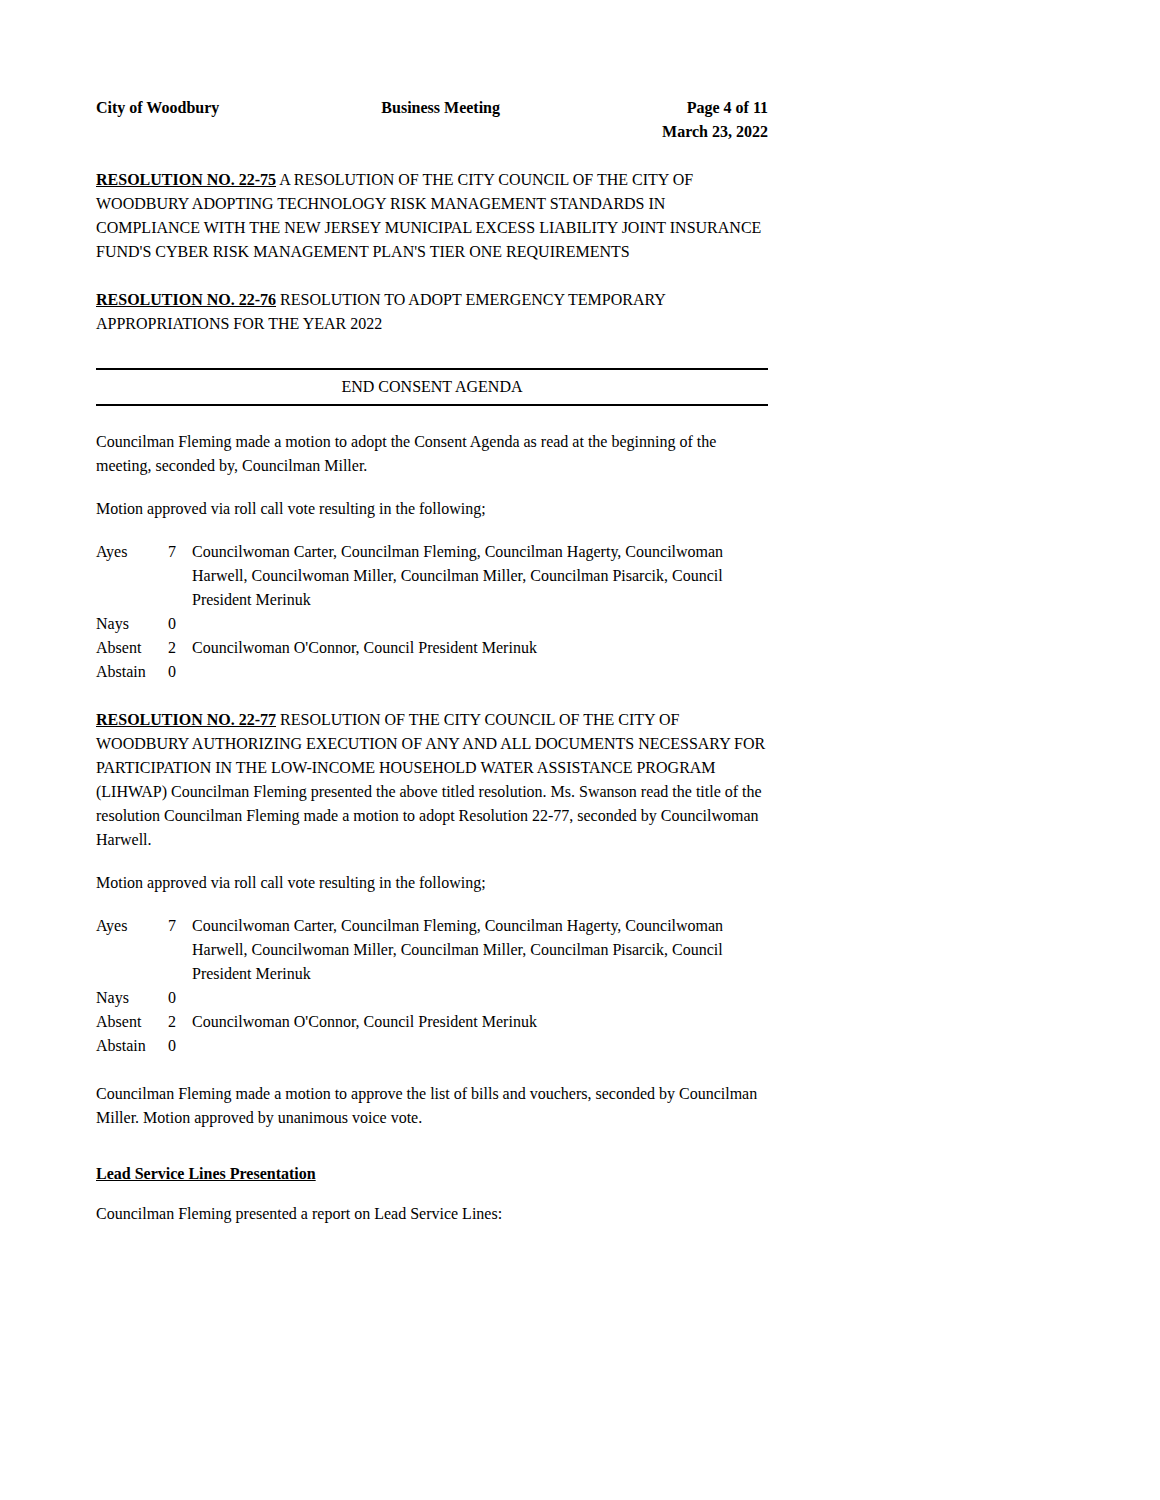City of Woodbury
Business Meeting
Page 4 of 11 March 23, 2022
RESOLUTION NO. 22-75 A RESOLUTION OF THE CITY COUNCIL OF THE CITY OF WOODBURY ADOPTING TECHNOLOGY RISK MANAGEMENT STANDARDS IN COMPLIANCE WITH THE NEW JERSEY MUNICIPAL EXCESS LIABILITY JOINT INSURANCE FUND'S CYBER RISK MANAGEMENT PLAN'S TIER ONE REQUIREMENTS
RESOLUTION NO. 22-76 RESOLUTION TO ADOPT EMERGENCY TEMPORARY APPROPRIATIONS FOR THE YEAR 2022
END CONSENT AGENDA
Councilman Fleming made a motion to adopt the Consent Agenda as read at the beginning of the meeting, seconded by, Councilman Miller.
Motion approved via roll call vote resulting in the following;
Ayes 7 Councilwoman Carter, Councilman Fleming, Councilman Hagerty, Councilwoman Harwell, Councilwoman Miller, Councilman Miller, Councilman Pisarcik, Council President Merinuk
Nays 0
Absent 2 Councilwoman O'Connor, Council President Merinuk
Abstain 0
RESOLUTION NO. 22-77 RESOLUTION OF THE CITY COUNCIL OF THE CITY OF WOODBURY AUTHORIZING EXECUTION OF ANY AND ALL DOCUMENTS NECESSARY FOR PARTICIPATION IN THE LOW-INCOME HOUSEHOLD WATER ASSISTANCE PROGRAM (LIHWAP) Councilman Fleming presented the above titled resolution. Ms. Swanson read the title of the resolution Councilman Fleming made a motion to adopt Resolution 22-77, seconded by Councilwoman Harwell.
Motion approved via roll call vote resulting in the following;
Ayes 7 Councilwoman Carter, Councilman Fleming, Councilman Hagerty, Councilwoman Harwell, Councilwoman Miller, Councilman Miller, Councilman Pisarcik, Council President Merinuk
Nays 0
Absent 2 Councilwoman O'Connor, Council President Merinuk
Abstain 0
Councilman Fleming made a motion to approve the list of bills and vouchers, seconded by Councilman Miller. Motion approved by unanimous voice vote.
Lead Service Lines Presentation
Councilman Fleming presented a report on Lead Service Lines: